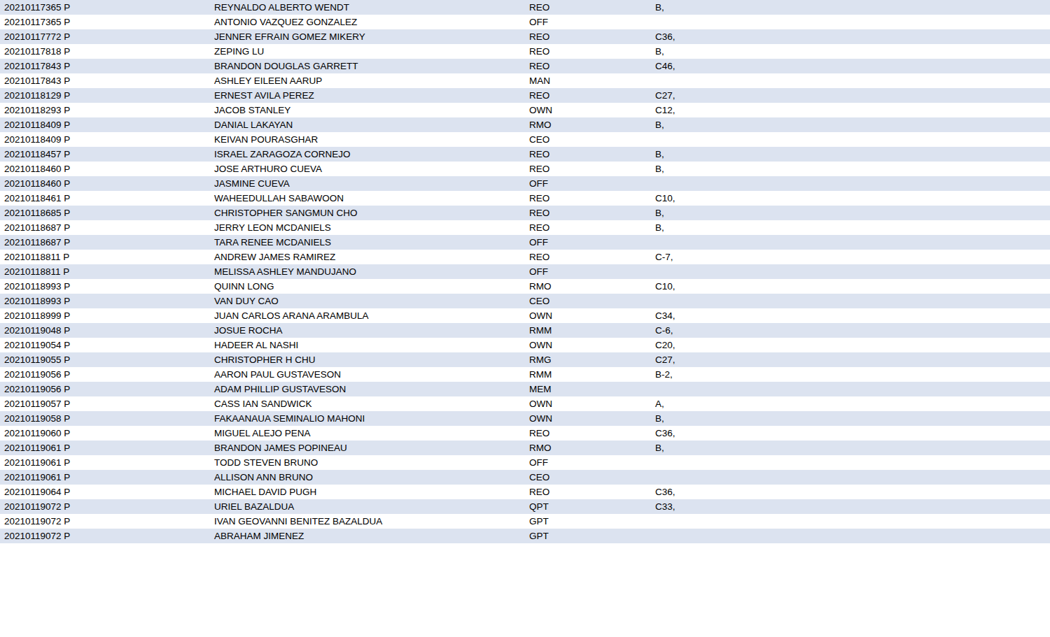| 20210117365 P | REYNALDO ALBERTO WENDT | REO | B, |
| 20210117365 P | ANTONIO VAZQUEZ GONZALEZ | OFF | |
| 20210117772 P | JENNER EFRAIN GOMEZ MIKERY | REO | C36, |
| 20210117818 P | ZEPING LU | REO | B, |
| 20210117843 P | BRANDON DOUGLAS GARRETT | REO | C46, |
| 20210117843 P | ASHLEY EILEEN AARUP | MAN | |
| 20210118129 P | ERNEST AVILA PEREZ | REO | C27, |
| 20210118293 P | JACOB STANLEY | OWN | C12, |
| 20210118409 P | DANIAL LAKAYAN | RMO | B, |
| 20210118409 P | KEIVAN POURASGHAR | CEO | |
| 20210118457 P | ISRAEL ZARAGOZA CORNEJO | REO | B, |
| 20210118460 P | JOSE ARTHURO CUEVA | REO | B, |
| 20210118460 P | JASMINE CUEVA | OFF | |
| 20210118461 P | WAHEEDULLAH SABAWOON | REO | C10, |
| 20210118685 P | CHRISTOPHER SANGMUN CHO | REO | B, |
| 20210118687 P | JERRY LEON MCDANIELS | REO | B, |
| 20210118687 P | TARA RENEE MCDANIELS | OFF | |
| 20210118811 P | ANDREW JAMES RAMIREZ | REO | C-7, |
| 20210118811 P | MELISSA ASHLEY MANDUJANO | OFF | |
| 20210118993 P | QUINN LONG | RMO | C10, |
| 20210118993 P | VAN DUY CAO | CEO | |
| 20210118999 P | JUAN CARLOS ARANA ARAMBULA | OWN | C34, |
| 20210119048 P | JOSUE ROCHA | RMM | C-6, |
| 20210119054 P | HADEER AL NASHI | OWN | C20, |
| 20210119055 P | CHRISTOPHER H CHU | RMG | C27, |
| 20210119056 P | AARON PAUL GUSTAVESON | RMM | B-2, |
| 20210119056 P | ADAM PHILLIP GUSTAVESON | MEM | |
| 20210119057 P | CASS IAN SANDWICK | OWN | A, |
| 20210119058 P | FAKAANAUA SEMINALIO MAHONI | OWN | B, |
| 20210119060 P | MIGUEL ALEJO PENA | REO | C36, |
| 20210119061 P | BRANDON JAMES POPINEAU | RMO | B, |
| 20210119061 P | TODD STEVEN BRUNO | OFF | |
| 20210119061 P | ALLISON ANN BRUNO | CEO | |
| 20210119064 P | MICHAEL DAVID PUGH | REO | C36, |
| 20210119072 P | URIEL BAZALDUA | QPT | C33, |
| 20210119072 P | IVAN GEOVANNI BENITEZ BAZALDUA | GPT | |
| 20210119072 P | ABRAHAM JIMENEZ | GPT | |